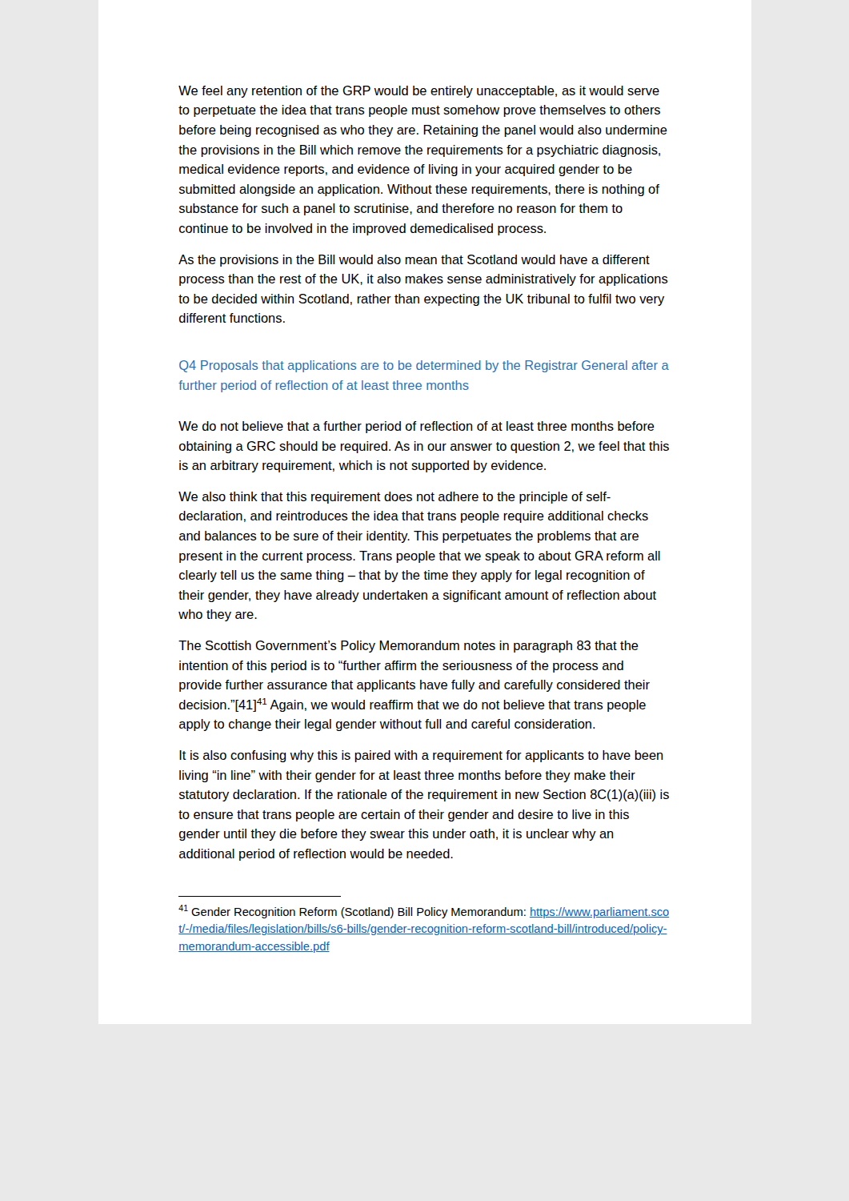We feel any retention of the GRP would be entirely unacceptable, as it would serve to perpetuate the idea that trans people must somehow prove themselves to others before being recognised as who they are. Retaining the panel would also undermine the provisions in the Bill which remove the requirements for a psychiatric diagnosis, medical evidence reports, and evidence of living in your acquired gender to be submitted alongside an application. Without these requirements, there is nothing of substance for such a panel to scrutinise, and therefore no reason for them to continue to be involved in the improved demedicalised process.
As the provisions in the Bill would also mean that Scotland would have a different process than the rest of the UK, it also makes sense administratively for applications to be decided within Scotland, rather than expecting the UK tribunal to fulfil two very different functions.
Q4 Proposals that applications are to be determined by the Registrar General after a further period of reflection of at least three months
We do not believe that a further period of reflection of at least three months before obtaining a GRC should be required. As in our answer to question 2, we feel that this is an arbitrary requirement, which is not supported by evidence.
We also think that this requirement does not adhere to the principle of self-declaration, and reintroduces the idea that trans people require additional checks and balances to be sure of their identity. This perpetuates the problems that are present in the current process. Trans people that we speak to about GRA reform all clearly tell us the same thing – that by the time they apply for legal recognition of their gender, they have already undertaken a significant amount of reflection about who they are.
The Scottish Government’s Policy Memorandum notes in paragraph 83 that the intention of this period is to “further affirm the seriousness of the process and provide further assurance that applicants have fully and carefully considered their decision.”[41]41 Again, we would reaffirm that we do not believe that trans people apply to change their legal gender without full and careful consideration.
It is also confusing why this is paired with a requirement for applicants to have been living “in line” with their gender for at least three months before they make their statutory declaration. If the rationale of the requirement in new Section 8C(1)(a)(iii) is to ensure that trans people are certain of their gender and desire to live in this gender until they die before they swear this under oath, it is unclear why an additional period of reflection would be needed.
41 Gender Recognition Reform (Scotland) Bill Policy Memorandum: https://www.parliament.scot/-/media/files/legislation/bills/s6-bills/gender-recognition-reform-scotland-bill/introduced/policy-memorandum-accessible.pdf